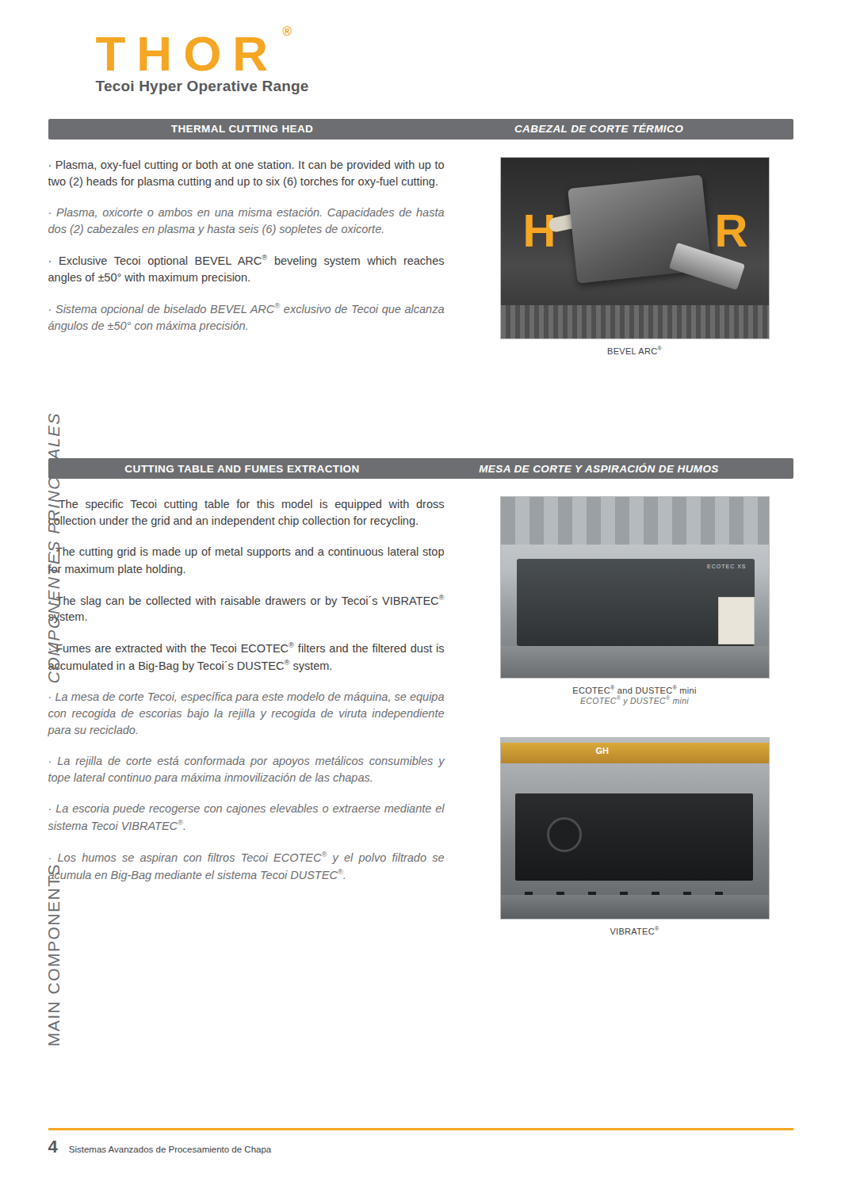THOR®
Tecoi Hyper Operative Range
COMPONENTES PRINCIPALES
MAIN COMPONENTS
THERMAL CUTTING HEAD
CABEZAL DE CORTE TÉRMICO
· Plasma, oxy-fuel cutting or both at one station. It can be provided with up to two (2) heads for plasma cutting and up to six (6) torches for oxy-fuel cutting.
· Plasma, oxicorte o ambos en una misma estación. Capacidades de hasta dos (2) cabezales en plasma y hasta seis (6) sopletes de oxicorte.
· Exclusive Tecoi optional BEVEL ARC® beveling system which reaches angles of ±50° with maximum precision.
· Sistema opcional de biselado BEVEL ARC® exclusivo de Tecoi que alcanza ángulos de ±50° con máxima precisión.
BEVEL ARC®
CUTTING TABLE AND FUMES EXTRACTION
MESA DE CORTE Y ASPIRACIÓN DE HUMOS
· The specific Tecoi cutting table for this model is equipped with dross collection under the grid and an independent chip collection for recycling.
· The cutting grid is made up of metal supports and a continuous lateral stop for maximum plate holding.
· The slag can be collected with raisable drawers or by Tecoi´s VIBRATEC® system.
· Fumes are extracted with the Tecoi ECOTEC® filters and the filtered dust is accumulated in a Big-Bag by Tecoi´s DUSTEC® system.
· La mesa de corte Tecoi, específica para este modelo de máquina, se equipa con recogida de escorias bajo la rejilla y recogida de viruta independiente para su reciclado.
· La rejilla de corte está conformada por apoyos metálicos consumibles y tope lateral continuo para máxima inmovilización de las chapas.
· La escoria puede recogerse con cajones elevables o extraerse mediante el sistema Tecoi VIBRATEC®.
· Los humos se aspiran con filtros Tecoi ECOTEC® y el polvo filtrado se acumula en Big-Bag mediante el sistema Tecoi DUSTEC®.
ECOTEC® and DUSTEC® mini ECOTEC® y DUSTEC® mini
VIBRATEC®
4
Sistemas Avanzados de Procesamiento de Chapa